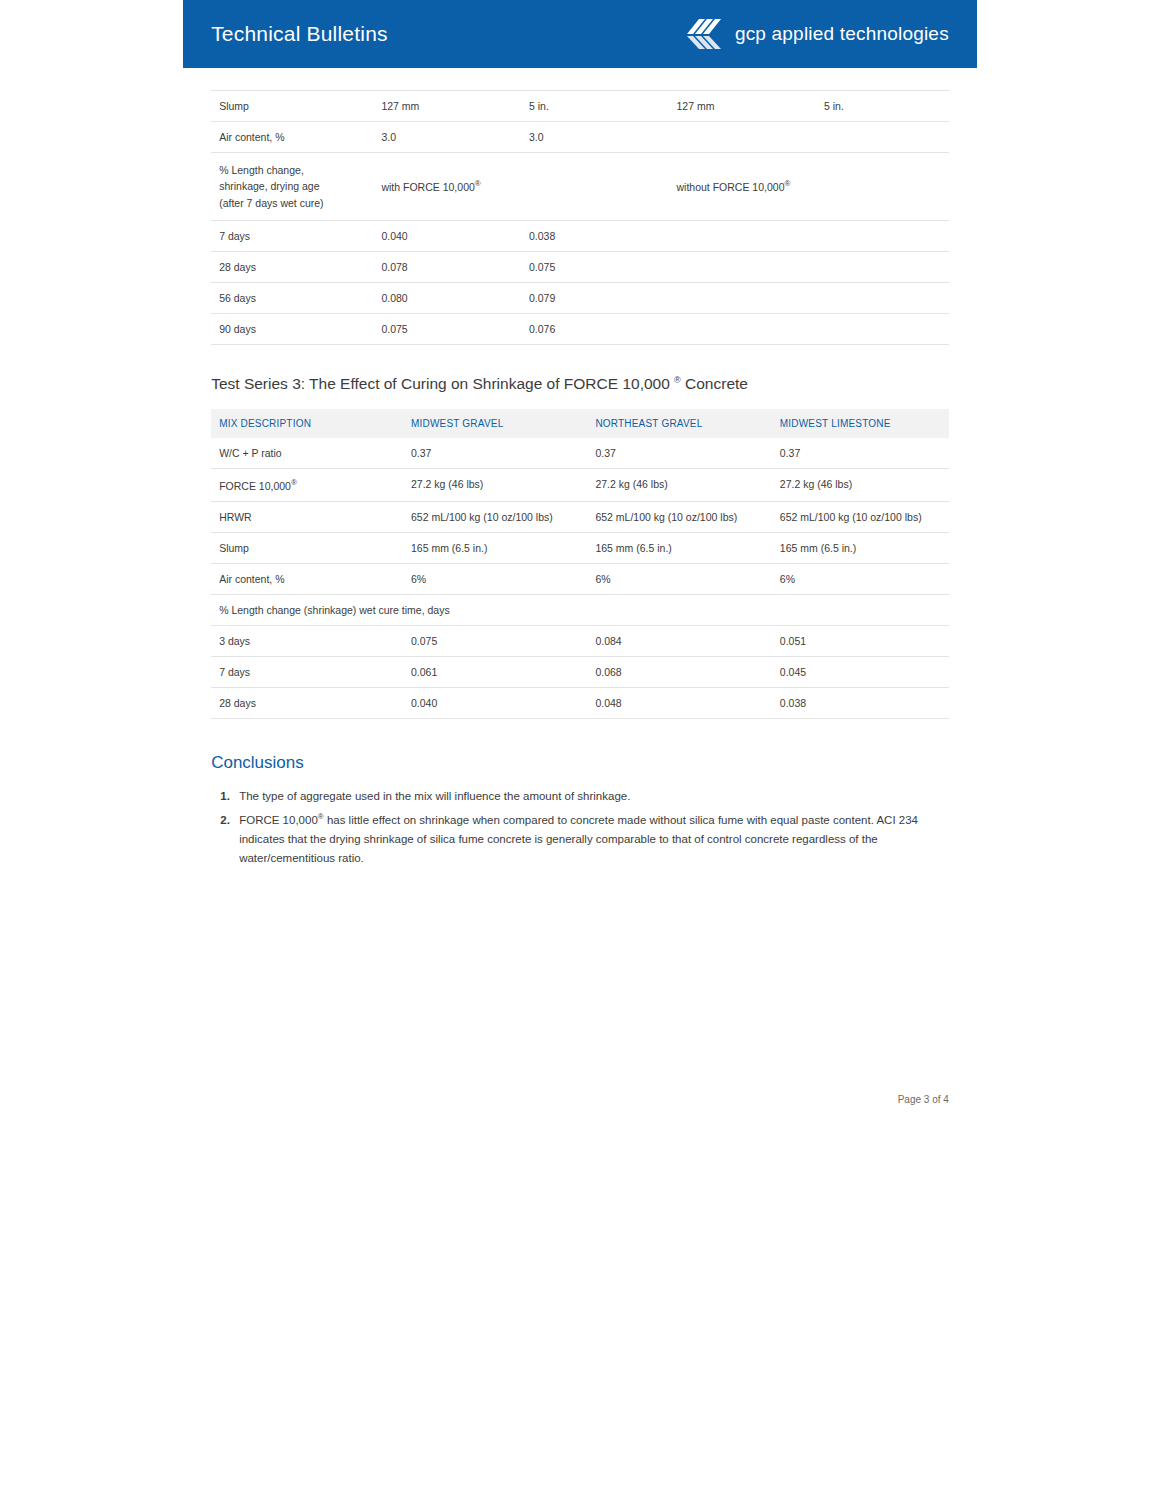Technical Bulletins
gcp applied technologies
| Slump | 127 mm | 5 in. | 127 mm | 5 in. |
| Air content, % | 3.0 | 3.0 | | |
| % Length change, shrinkage, drying age (after 7 days wet cure) | with FORCE 10,000 ® | | without FORCE 10,000 ® | |
| 7 days | 0.040 | 0.038 | | |
| 28 days | 0.078 | 0.075 | | |
| 56 days | 0.080 | 0.079 | | |
| 90 days | 0.075 | 0.076 | | |
Test Series 3: The Effect of Curing on Shrinkage of FORCE 10,000 ® Concrete
| MIX DESCRIPTION | MIDWEST GRAVEL | NORTHEAST GRAVEL | MIDWEST LIMESTONE |
| --- | --- | --- | --- |
| W/C + P ratio | 0.37 | 0.37 | 0.37 |
| FORCE 10,000 ® | 27.2 kg (46 lbs) | 27.2 kg (46 lbs) | 27.2 kg (46 lbs) |
| HRWR | 652 mL/100 kg (10 oz/100 lbs) | 652 mL/100 kg (10 oz/100 lbs) | 652 mL/100 kg (10 oz/100 lbs) |
| Slump | 165 mm (6.5 in.) | 165 mm (6.5 in.) | 165 mm (6.5 in.) |
| Air content, % | 6% | 6% | 6% |
| % Length change (shrinkage) wet cure time, days |
| 3 days | 0.075 | 0.084 | 0.051 |
| 7 days | 0.061 | 0.068 | 0.045 |
| 28 days | 0.040 | 0.048 | 0.038 |
Conclusions
The type of aggregate used in the mix will influence the amount of shrinkage.
FORCE 10,000® has little effect on shrinkage when compared to concrete made without silica fume with equal paste content. ACI 234 indicates that the drying shrinkage of silica fume concrete is generally comparable to that of control concrete regardless of the water/cementitious ratio.
Page 3 of 4